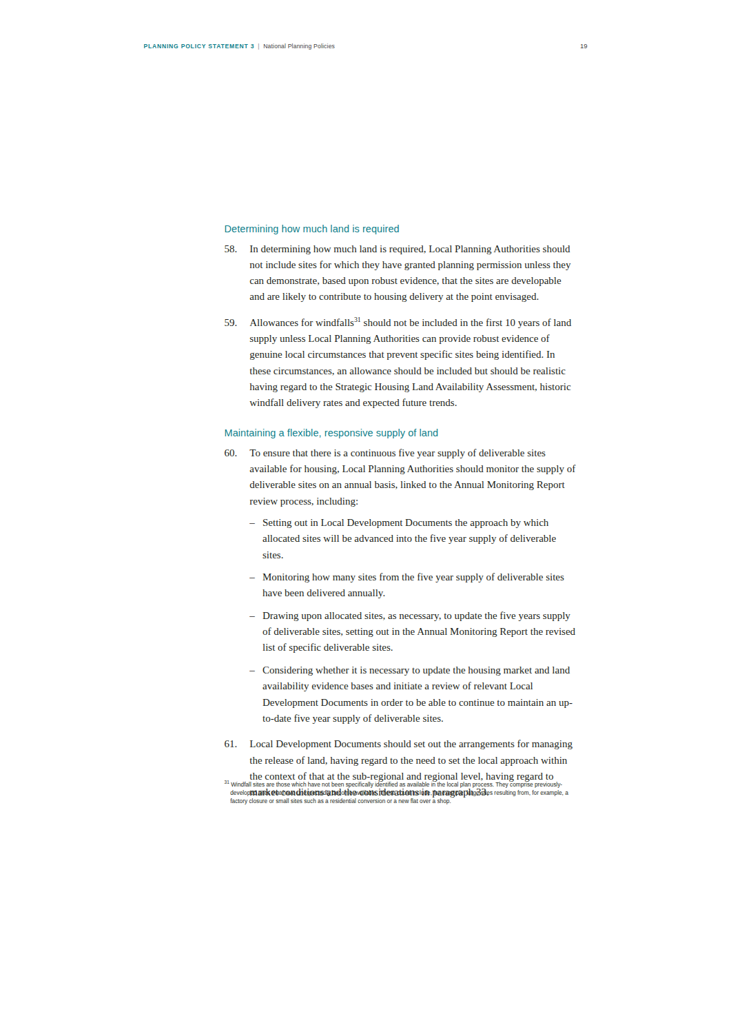Planning Policy Statement 3|National Planning Policies
19
Determining how much land is required
58. In determining how much land is required, Local Planning Authorities should not include sites for which they have granted planning permission unless they can demonstrate, based upon robust evidence, that the sites are developable and are likely to contribute to housing delivery at the point envisaged.
59. Allowances for windfalls31 should not be included in the first 10 years of land supply unless Local Planning Authorities can provide robust evidence of genuine local circumstances that prevent specific sites being identified. In these circumstances, an allowance should be included but should be realistic having regard to the Strategic Housing Land Availability Assessment, historic windfall delivery rates and expected future trends.
Maintaining a flexible, responsive supply of land
60. To ensure that there is a continuous five year supply of deliverable sites available for housing, Local Planning Authorities should monitor the supply of deliverable sites on an annual basis, linked to the Annual Monitoring Report review process, including:
Setting out in Local Development Documents the approach by which allocated sites will be advanced into the five year supply of deliverable sites.
Monitoring how many sites from the five year supply of deliverable sites have been delivered annually.
Drawing upon allocated sites, as necessary, to update the five years supply of deliverable sites, setting out in the Annual Monitoring Report the revised list of specific deliverable sites.
Considering whether it is necessary to update the housing market and land availability evidence bases and initiate a review of relevant Local Development Documents in order to be able to continue to maintain an up-to-date five year supply of deliverable sites.
61. Local Development Documents should set out the arrangements for managing the release of land, having regard to the need to set the local approach within the context of that at the sub-regional and regional level, having regard to market conditions and the considerations in paragraph 33.
31 Windfall sites are those which have not been specifically identified as available in the local plan process. They comprise previously-developed sites that have unexpectedly become available. These could include, for example, large sites resulting from, for example, a factory closure or small sites such as a residential conversion or a new flat over a shop.